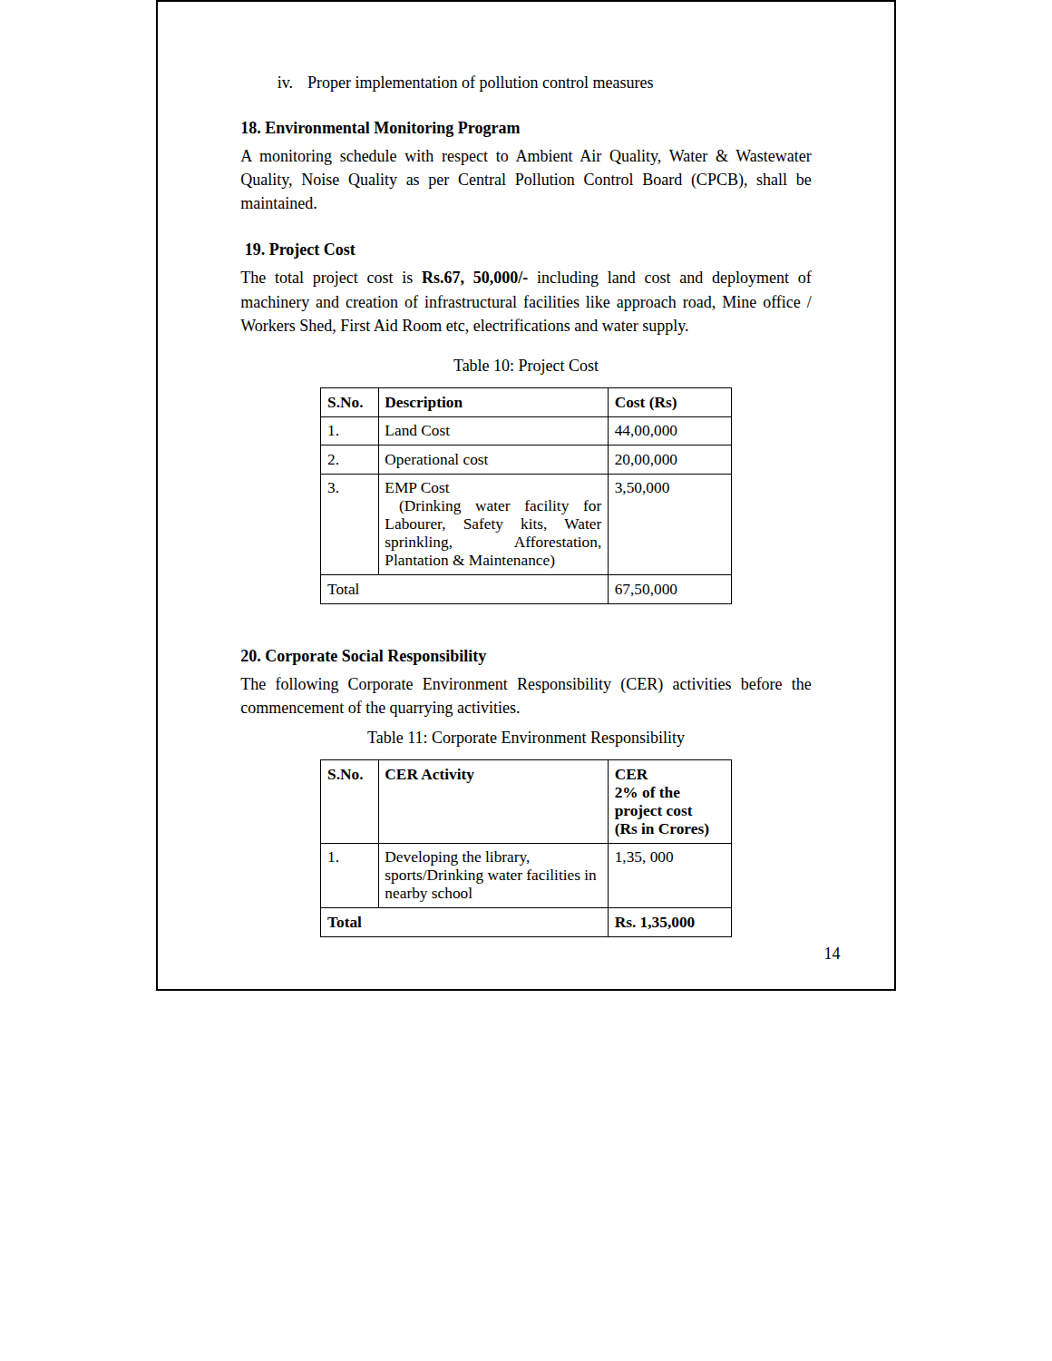Proper implementation of pollution control measures
18. Environmental Monitoring Program
A monitoring schedule with respect to Ambient Air Quality, Water & Wastewater Quality, Noise Quality as per Central Pollution Control Board (CPCB), shall be maintained.
19. Project Cost
The total project cost is Rs.67, 50,000/- including land cost and deployment of machinery and creation of infrastructural facilities like approach road, Mine office / Workers Shed, First Aid Room etc, electrifications and water supply.
Table 10: Project Cost
| S.No. | Description | Cost (Rs) |
| --- | --- | --- |
| 1. | Land Cost | 44,00,000 |
| 2. | Operational cost | 20,00,000 |
| 3. | EMP Cost (Drinking water facility for Labourer, Safety kits, Water sprinkling, Afforestation, Plantation & Maintenance) | 3,50,000 |
| Total | 67,50,000 |
20. Corporate Social Responsibility
The following Corporate Environment Responsibility (CER) activities before the commencement of the quarrying activities.
Table 11: Corporate Environment Responsibility
| S.No. | CER Activity | CER 2% of the project cost (Rs in Crores) |
| --- | --- | --- |
| 1. | Developing the library, sports/Drinking water facilities in nearby school | 1,35, 000 |
| Total | Rs. 1,35,000 |
14